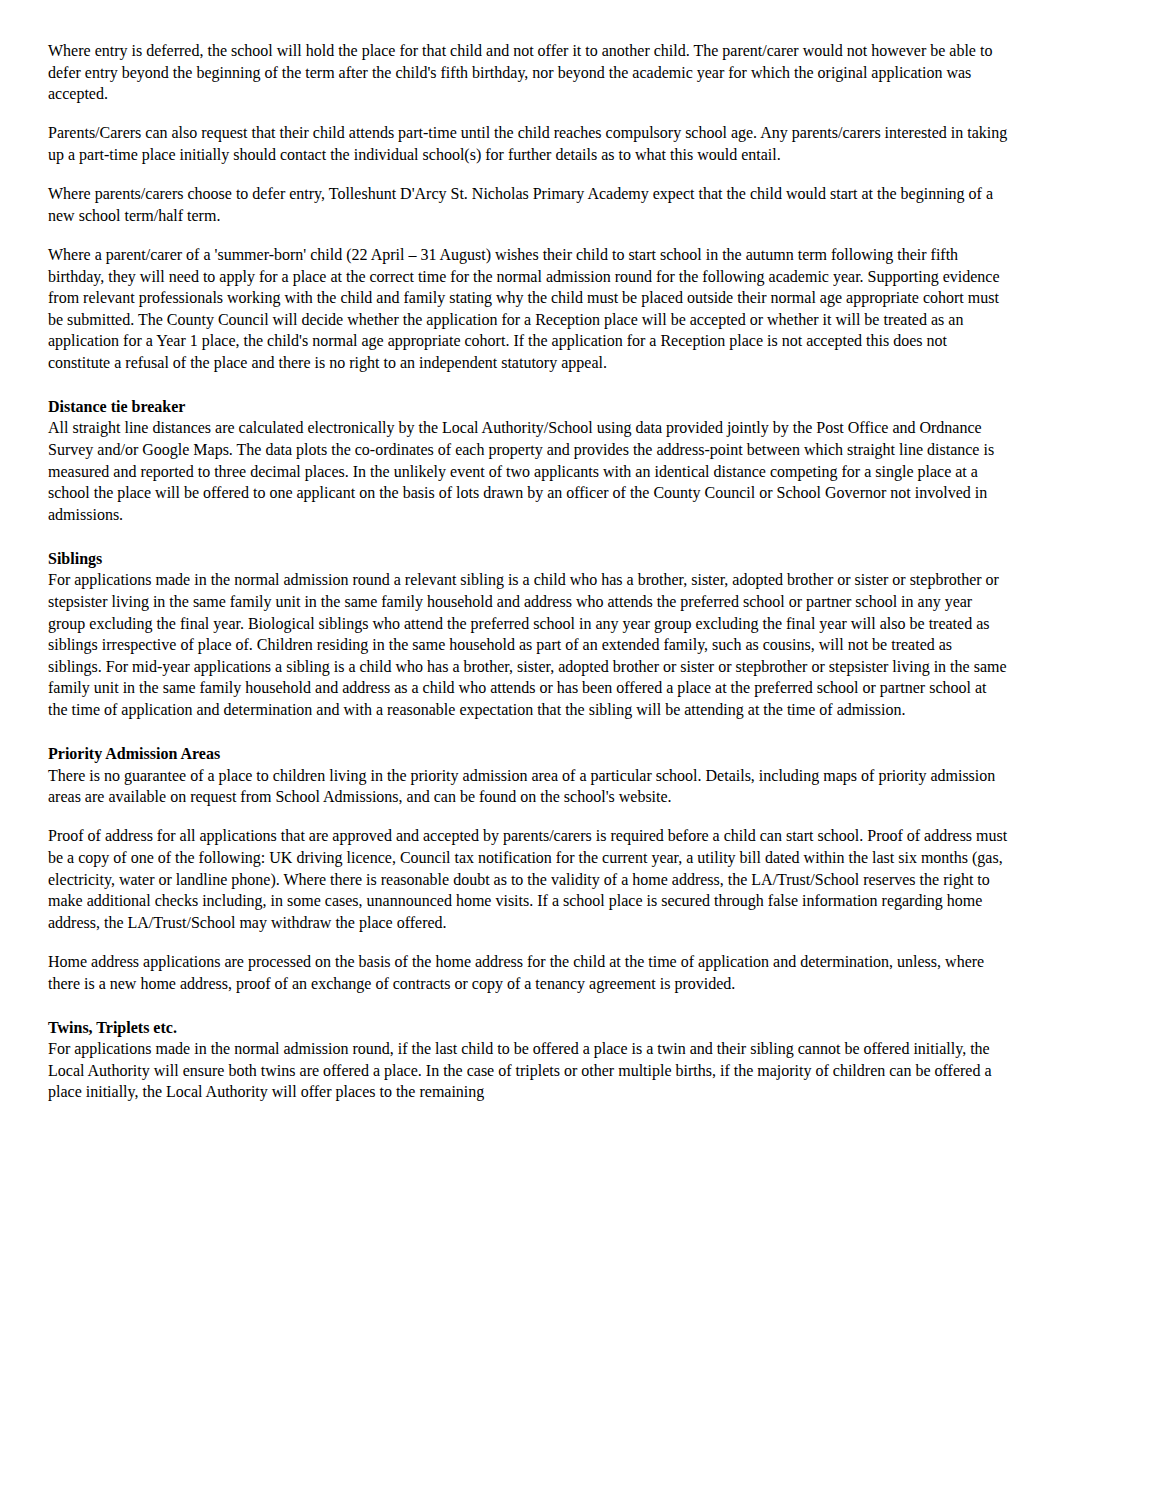Where entry is deferred, the school will hold the place for that child and not offer it to another child. The parent/carer would not however be able to defer entry beyond the beginning of the term after the child's fifth birthday, nor beyond the academic year for which the original application was accepted.
Parents/Carers can also request that their child attends part-time until the child reaches compulsory school age. Any parents/carers interested in taking up a part-time place initially should contact the individual school(s) for further details as to what this would entail.
Where parents/carers choose to defer entry, Tolleshunt D'Arcy St. Nicholas Primary Academy expect that the child would start at the beginning of a new school term/half term.
Where a parent/carer of a 'summer-born' child (22 April – 31 August) wishes their child to start school in the autumn term following their fifth birthday, they will need to apply for a place at the correct time for the normal admission round for the following academic year. Supporting evidence from relevant professionals working with the child and family stating why the child must be placed outside their normal age appropriate cohort must be submitted. The County Council will decide whether the application for a Reception place will be accepted or whether it will be treated as an application for a Year 1 place, the child's normal age appropriate cohort. If the application for a Reception place is not accepted this does not constitute a refusal of the place and there is no right to an independent statutory appeal.
Distance tie breaker
All straight line distances are calculated electronically by the Local Authority/School using data provided jointly by the Post Office and Ordnance Survey and/or Google Maps. The data plots the co-ordinates of each property and provides the address-point between which straight line distance is measured and reported to three decimal places. In the unlikely event of two applicants with an identical distance competing for a single place at a school the place will be offered to one applicant on the basis of lots drawn by an officer of the County Council or School Governor not involved in admissions.
Siblings
For applications made in the normal admission round a relevant sibling is a child who has a brother, sister, adopted brother or sister or stepbrother or stepsister living in the same family unit in the same family household and address who attends the preferred school or partner school in any year group excluding the final year. Biological siblings who attend the preferred school in any year group excluding the final year will also be treated as siblings irrespective of place of. Children residing in the same household as part of an extended family, such as cousins, will not be treated as siblings. For mid-year applications a sibling is a child who has a brother, sister, adopted brother or sister or stepbrother or stepsister living in the same family unit in the same family household and address as a child who attends or has been offered a place at the preferred school or partner school at the time of application and determination and with a reasonable expectation that the sibling will be attending at the time of admission.
Priority Admission Areas
There is no guarantee of a place to children living in the priority admission area of a particular school. Details, including maps of priority admission areas are available on request from School Admissions, and can be found on the school's website.
Proof of address for all applications that are approved and accepted by parents/carers is required before a child can start school. Proof of address must be a copy of one of the following: UK driving licence, Council tax notification for the current year, a utility bill dated within the last six months (gas, electricity, water or landline phone). Where there is reasonable doubt as to the validity of a home address, the LA/Trust/School reserves the right to make additional checks including, in some cases, unannounced home visits. If a school place is secured through false information regarding home address, the LA/Trust/School may withdraw the place offered.
Home address applications are processed on the basis of the home address for the child at the time of application and determination, unless, where there is a new home address, proof of an exchange of contracts or copy of a tenancy agreement is provided.
Twins, Triplets etc.
For applications made in the normal admission round, if the last child to be offered a place is a twin and their sibling cannot be offered initially, the Local Authority will ensure both twins are offered a place. In the case of triplets or other multiple births, if the majority of children can be offered a place initially, the Local Authority will offer places to the remaining